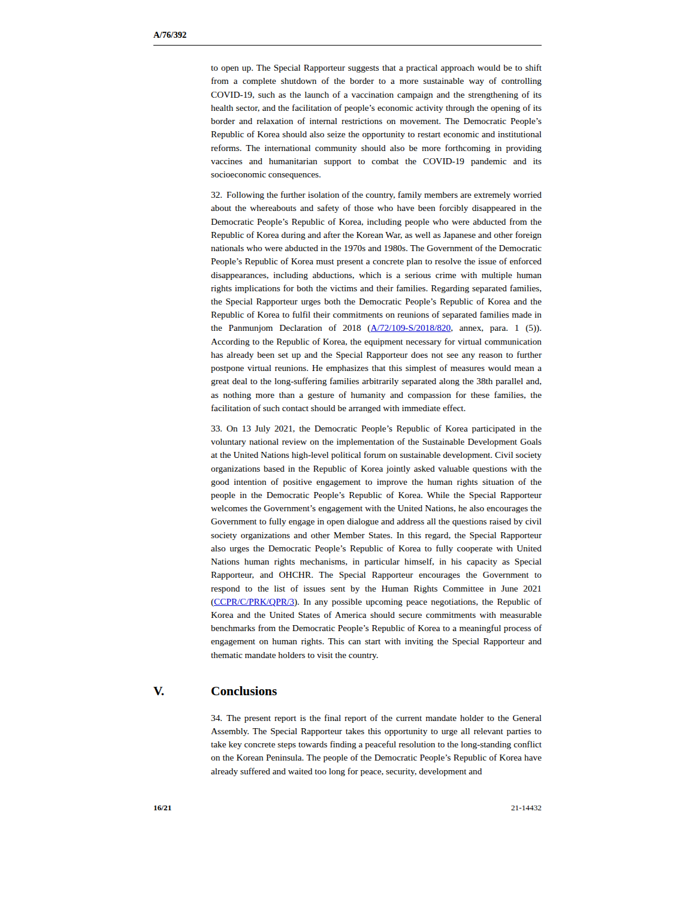A/76/392
to open up. The Special Rapporteur suggests that a practical approach would be to shift from a complete shutdown of the border to a more sustainable way of controlling COVID-19, such as the launch of a vaccination campaign and the strengthening of its health sector, and the facilitation of people’s economic activity through the opening of its border and relaxation of internal restrictions on movement. The Democratic People’s Republic of Korea should also seize the opportunity to restart economic and institutional reforms. The international community should also be more forthcoming in providing vaccines and humanitarian support to combat the COVID-19 pandemic and its socioeconomic consequences.
32. Following the further isolation of the country, family members are extremely worried about the whereabouts and safety of those who have been forcibly disappeared in the Democratic People’s Republic of Korea, including people who were abducted from the Republic of Korea during and after the Korean War, as well as Japanese and other foreign nationals who were abducted in the 1970s and 1980s. The Government of the Democratic People’s Republic of Korea must present a concrete plan to resolve the issue of enforced disappearances, including abductions, which is a serious crime with multiple human rights implications for both the victims and their families. Regarding separated families, the Special Rapporteur urges both the Democratic People’s Republic of Korea and the Republic of Korea to fulfil their commitments on reunions of separated families made in the Panmunjom Declaration of 2018 (A/72/109-S/2018/820, annex, para. 1 (5)). According to the Republic of Korea, the equipment necessary for virtual communication has already been set up and the Special Rapporteur does not see any reason to further postpone virtual reunions. He emphasizes that this simplest of measures would mean a great deal to the long-suffering families arbitrarily separated along the 38th parallel and, as nothing more than a gesture of humanity and compassion for these families, the facilitation of such contact should be arranged with immediate effect.
33. On 13 July 2021, the Democratic People’s Republic of Korea participated in the voluntary national review on the implementation of the Sustainable Development Goals at the United Nations high-level political forum on sustainable development. Civil society organizations based in the Republic of Korea jointly asked valuable questions with the good intention of positive engagement to improve the human rights situation of the people in the Democratic People’s Republic of Korea. While the Special Rapporteur welcomes the Government’s engagement with the United Nations, he also encourages the Government to fully engage in open dialogue and address all the questions raised by civil society organizations and other Member States. In this regard, the Special Rapporteur also urges the Democratic People’s Republic of Korea to fully cooperate with United Nations human rights mechanisms, in particular himself, in his capacity as Special Rapporteur, and OHCHR. The Special Rapporteur encourages the Government to respond to the list of issues sent by the Human Rights Committee in June 2021 (CCPR/C/PRK/QPR/3). In any possible upcoming peace negotiations, the Republic of Korea and the United States of America should secure commitments with measurable benchmarks from the Democratic People’s Republic of Korea to a meaningful process of engagement on human rights. This can start with inviting the Special Rapporteur and thematic mandate holders to visit the country.
V. Conclusions
34. The present report is the final report of the current mandate holder to the General Assembly. The Special Rapporteur takes this opportunity to urge all relevant parties to take key concrete steps towards finding a peaceful resolution to the long-standing conflict on the Korean Peninsula. The people of the Democratic People’s Republic of Korea have already suffered and waited too long for peace, security, development and
16/21
21-14432